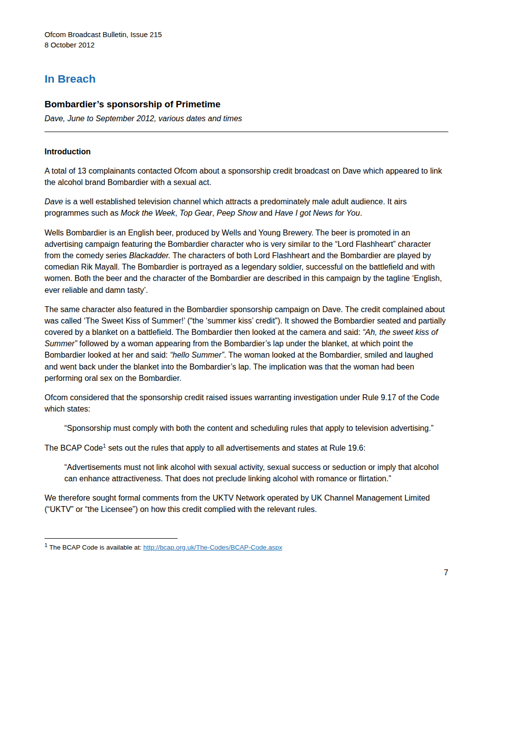Ofcom Broadcast Bulletin, Issue 215
8 October 2012
In Breach
Bombardier’s sponsorship of Primetime
Dave, June to September 2012, various dates and times
Introduction
A total of 13 complainants contacted Ofcom about a sponsorship credit broadcast on Dave which appeared to link the alcohol brand Bombardier with a sexual act.
Dave is a well established television channel which attracts a predominately male adult audience. It airs programmes such as Mock the Week, Top Gear, Peep Show and Have I got News for You.
Wells Bombardier is an English beer, produced by Wells and Young Brewery. The beer is promoted in an advertising campaign featuring the Bombardier character who is very similar to the “Lord Flashheart” character from the comedy series Blackadder. The characters of both Lord Flashheart and the Bombardier are played by comedian Rik Mayall. The Bombardier is portrayed as a legendary soldier, successful on the battlefield and with women. Both the beer and the character of the Bombardier are described in this campaign by the tagline ‘English, ever reliable and damn tasty’.
The same character also featured in the Bombardier sponsorship campaign on Dave. The credit complained about was called ‘The Sweet Kiss of Summer!’ (“the ‘summer kiss’ credit”). It showed the Bombardier seated and partially covered by a blanket on a battlefield. The Bombardier then looked at the camera and said: “Ah, the sweet kiss of Summer” followed by a woman appearing from the Bombardier’s lap under the blanket, at which point the Bombardier looked at her and said: “hello Summer”. The woman looked at the Bombardier, smiled and laughed and went back under the blanket into the Bombardier’s lap. The implication was that the woman had been performing oral sex on the Bombardier.
Ofcom considered that the sponsorship credit raised issues warranting investigation under Rule 9.17 of the Code which states:
“Sponsorship must comply with both the content and scheduling rules that apply to television advertising.”
The BCAP Code1 sets out the rules that apply to all advertisements and states at Rule 19.6:
“Advertisements must not link alcohol with sexual activity, sexual success or seduction or imply that alcohol can enhance attractiveness. That does not preclude linking alcohol with romance or flirtation.”
We therefore sought formal comments from the UKTV Network operated by UK Channel Management Limited (“UKTV” or “the Licensee”) on how this credit complied with the relevant rules.
1 The BCAP Code is available at: http://bcap.org.uk/The-Codes/BCAP-Code.aspx
7